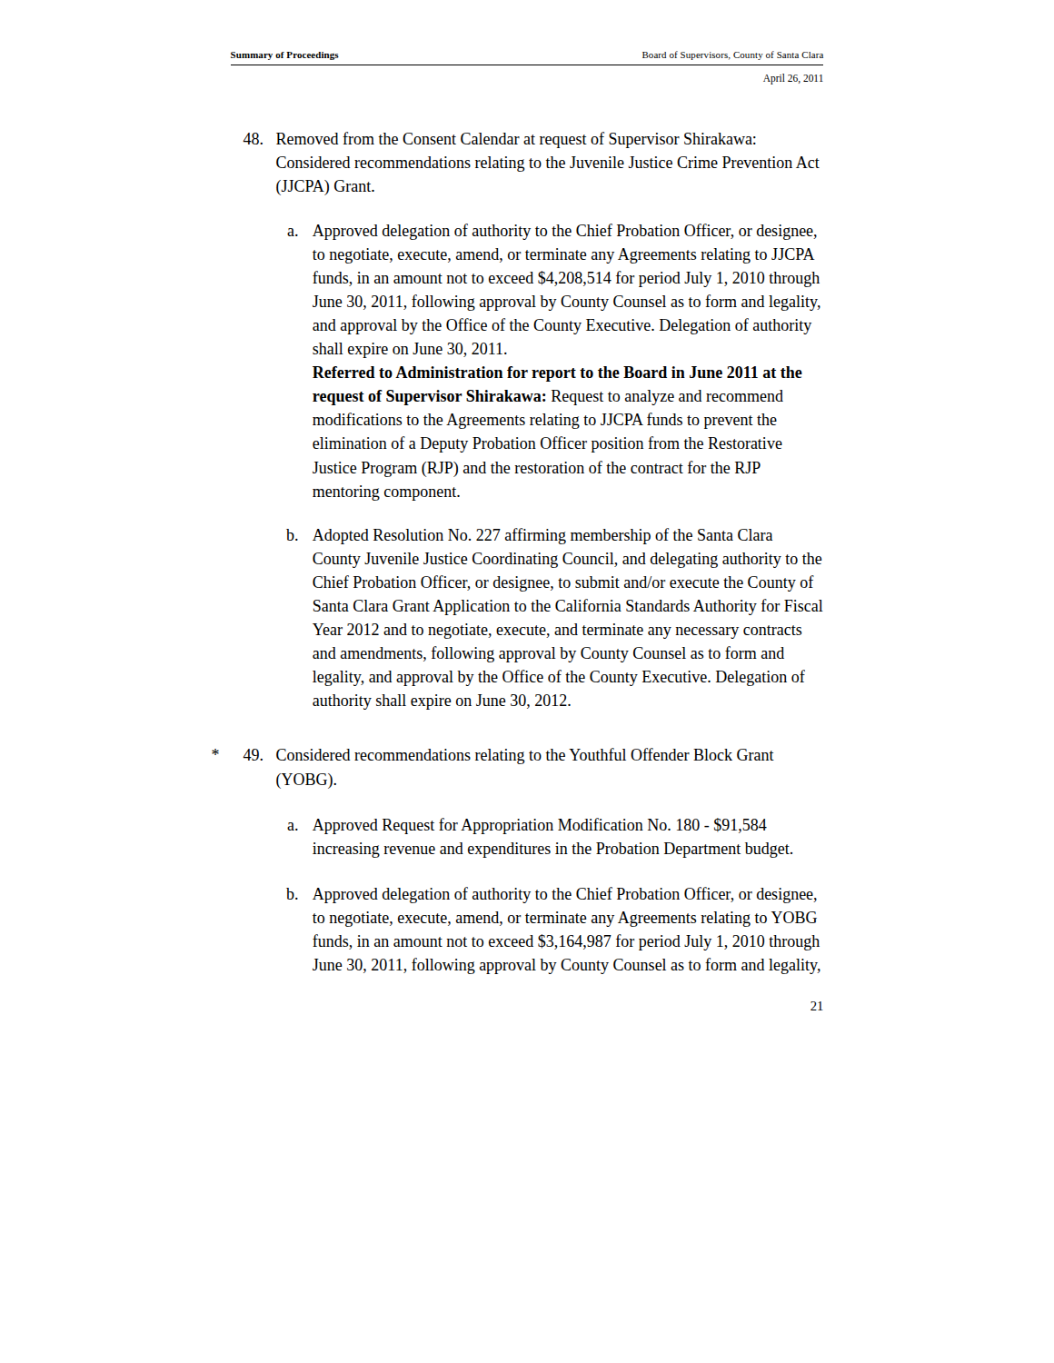Summary of Proceedings
Board of Supervisors, County of Santa Clara
April 26, 2011
48.
Removed from the Consent Calendar at request of Supervisor Shirakawa: Considered recommendations relating to the Juvenile Justice Crime Prevention Act (JJCPA) Grant.
a.
Approved delegation of authority to the Chief Probation Officer, or designee, to negotiate, execute, amend, or terminate any Agreements relating to JJCPA funds, in an amount not to exceed $4,208,514 for period July 1, 2010 through June 30, 2011, following approval by County Counsel as to form and legality, and approval by the Office of the County Executive. Delegation of authority shall expire on June 30, 2011.
Referred to Administration for report to the Board in June 2011 at the request of Supervisor Shirakawa: Request to analyze and recommend modifications to the Agreements relating to JJCPA funds to prevent the elimination of a Deputy Probation Officer position from the Restorative Justice Program (RJP) and the restoration of the contract for the RJP mentoring component.
b.
Adopted Resolution No. 227 affirming membership of the Santa Clara County Juvenile Justice Coordinating Council, and delegating authority to the Chief Probation Officer, or designee, to submit and/or execute the County of Santa Clara Grant Application to the California Standards Authority for Fiscal Year 2012 and to negotiate, execute, and terminate any necessary contracts and amendments, following approval by County Counsel as to form and legality, and approval by the Office of the County Executive. Delegation of authority shall expire on June 30, 2012.
*49.
Considered recommendations relating to the Youthful Offender Block Grant (YOBG).
a.
Approved Request for Appropriation Modification No. 180 - $91,584 increasing revenue and expenditures in the Probation Department budget.
b.
Approved delegation of authority to the Chief Probation Officer, or designee, to negotiate, execute, amend, or terminate any Agreements relating to YOBG funds, in an amount not to exceed $3,164,987 for period July 1, 2010 through June 30, 2011, following approval by County Counsel as to form and legality,
21